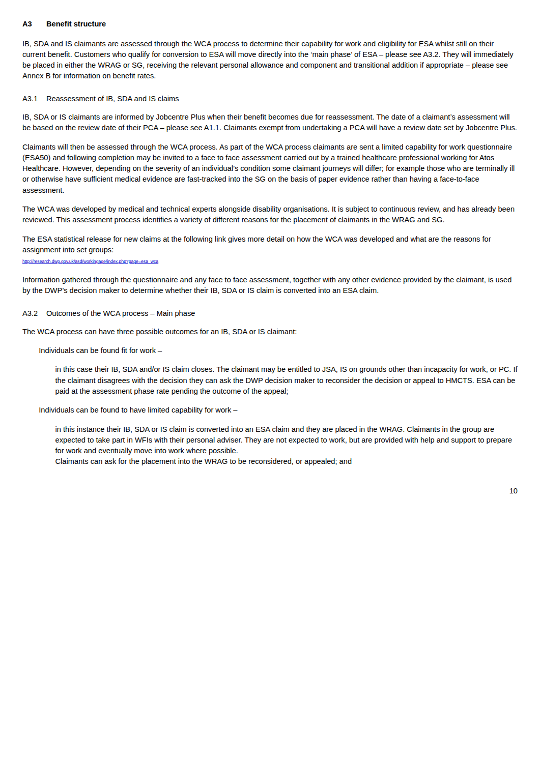A3 Benefit structure
IB, SDA and IS claimants are assessed through the WCA process to determine their capability for work and eligibility for ESA whilst still on their current benefit. Customers who qualify for conversion to ESA will move directly into the ‘main phase’ of ESA – please see A3.2. They will immediately be placed in either the WRAG or SG, receiving the relevant personal allowance and component and transitional addition if appropriate – please see Annex B for information on benefit rates.
A3.1 Reassessment of IB, SDA and IS claims
IB, SDA or IS claimants are informed by Jobcentre Plus when their benefit becomes due for reassessment. The date of a claimant’s assessment will be based on the review date of their PCA – please see A1.1. Claimants exempt from undertaking a PCA will have a review date set by Jobcentre Plus.
Claimants will then be assessed through the WCA process. As part of the WCA process claimants are sent a limited capability for work questionnaire (ESA50) and following completion may be invited to a face to face assessment carried out by a trained healthcare professional working for Atos Healthcare. However, depending on the severity of an individual’s condition some claimant journeys will differ; for example those who are terminally ill or otherwise have sufficient medical evidence are fast-tracked into the SG on the basis of paper evidence rather than having a face-to-face assessment.
The WCA was developed by medical and technical experts alongside disability organisations. It is subject to continuous review, and has already been reviewed. This assessment process identifies a variety of different reasons for the placement of claimants in the WRAG and SG.
The ESA statistical release for new claims at the following link gives more detail on how the WCA was developed and what are the reasons for assignment into set groups:
http://research.dwp.gov.uk/asd/workingage/index.php?page=esa_wca
Information gathered through the questionnaire and any face to face assessment, together with any other evidence provided by the claimant, is used by the DWP’s decision maker to determine whether their IB, SDA or IS claim is converted into an ESA claim.
A3.2 Outcomes of the WCA process – Main phase
The WCA process can have three possible outcomes for an IB, SDA or IS claimant:
Individuals can be found fit for work –
in this case their IB, SDA and/or IS claim closes. The claimant may be entitled to JSA, IS on grounds other than incapacity for work, or PC. If the claimant disagrees with the decision they can ask the DWP decision maker to reconsider the decision or appeal to HMCTS. ESA can be paid at the assessment phase rate pending the outcome of the appeal;
Individuals can be found to have limited capability for work –
in this instance their IB, SDA or IS claim is converted into an ESA claim and they are placed in the WRAG. Claimants in the group are expected to take part in WFIs with their personal adviser. They are not expected to work, but are provided with help and support to prepare for work and eventually move into work where possible.
Claimants can ask for the placement into the WRAG to be reconsidered, or appealed; and
10